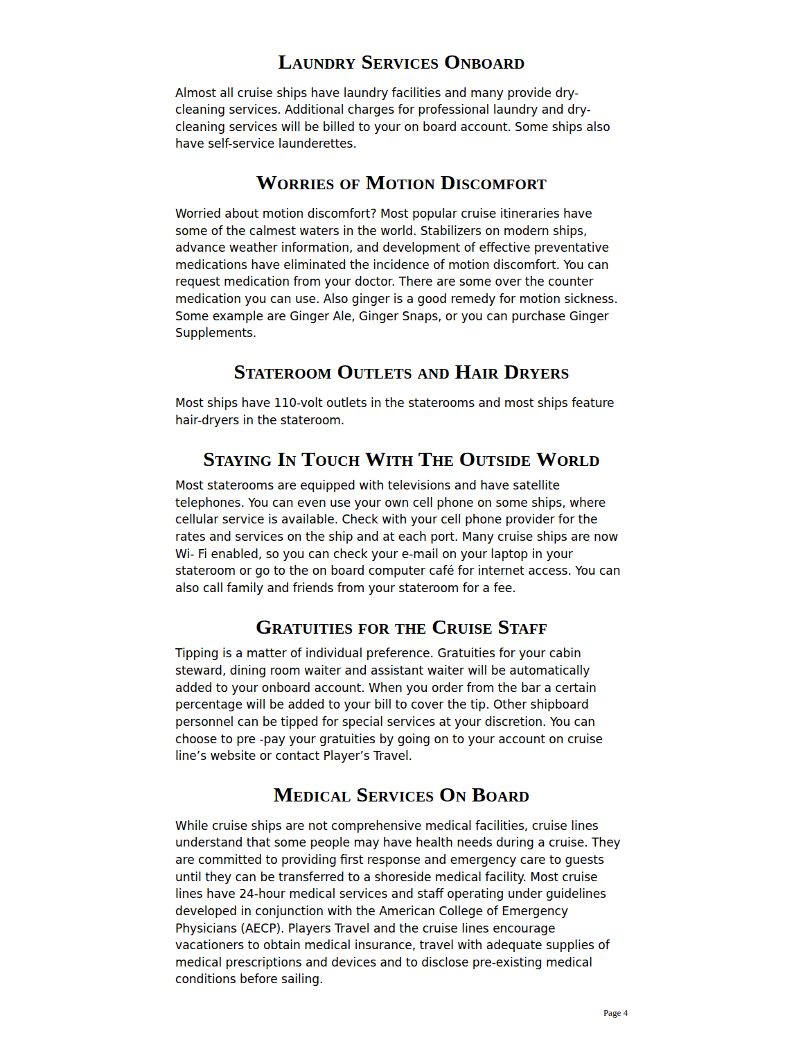Laundry Services Onboard
Almost all cruise ships have laundry facilities and many provide dry-cleaning services. Additional charges for professional laundry and dry-cleaning services will be billed to your on board account. Some ships also have self-service launderettes.
Worries of Motion Discomfort
Worried about motion discomfort? Most popular cruise itineraries have some of the calmest waters in the world. Stabilizers on modern ships, advance weather information, and development of effective preventative medications have eliminated the incidence of motion discomfort. You can request medication from your doctor. There are some over the counter medication you can use. Also ginger is a good remedy for motion sickness. Some example are Ginger Ale, Ginger Snaps, or you can purchase Ginger Supplements.
Stateroom Outlets and Hair Dryers
Most ships have 110-volt outlets in the staterooms and most ships feature hair-dryers in the stateroom.
Staying In Touch With The Outside World
Most staterooms are equipped with televisions and have satellite telephones. You can even use your own cell phone on some ships, where cellular service is available. Check with your cell phone provider for the rates and services on the ship and at each port. Many cruise ships are now Wi- Fi enabled, so you can check your e-mail on your laptop in your stateroom or go to the on board computer café for internet access. You can also call family and friends from your stateroom for a fee.
Gratuities for the Cruise Staff
Tipping is a matter of individual preference. Gratuities for your cabin steward, dining room waiter and assistant waiter will be automatically added to your onboard account. When you order from the bar a certain percentage will be added to your bill to cover the tip. Other shipboard personnel can be tipped for special services at your discretion. You can choose to pre -pay your gratuities by going on to your account on cruise line’s website or contact Player’s Travel.
Medical Services On Board
While cruise ships are not comprehensive medical facilities, cruise lines understand that some people may have health needs during a cruise. They are committed to providing first response and emergency care to guests until they can be transferred to a shoreside medical facility. Most cruise lines have 24-hour medical services and staff operating under guidelines developed in conjunction with the American College of Emergency Physicians (AECP). Players Travel and the cruise lines encourage vacationers to obtain medical insurance, travel with adequate supplies of medical prescriptions and devices and to disclose pre-existing medical conditions before sailing.
Page 4